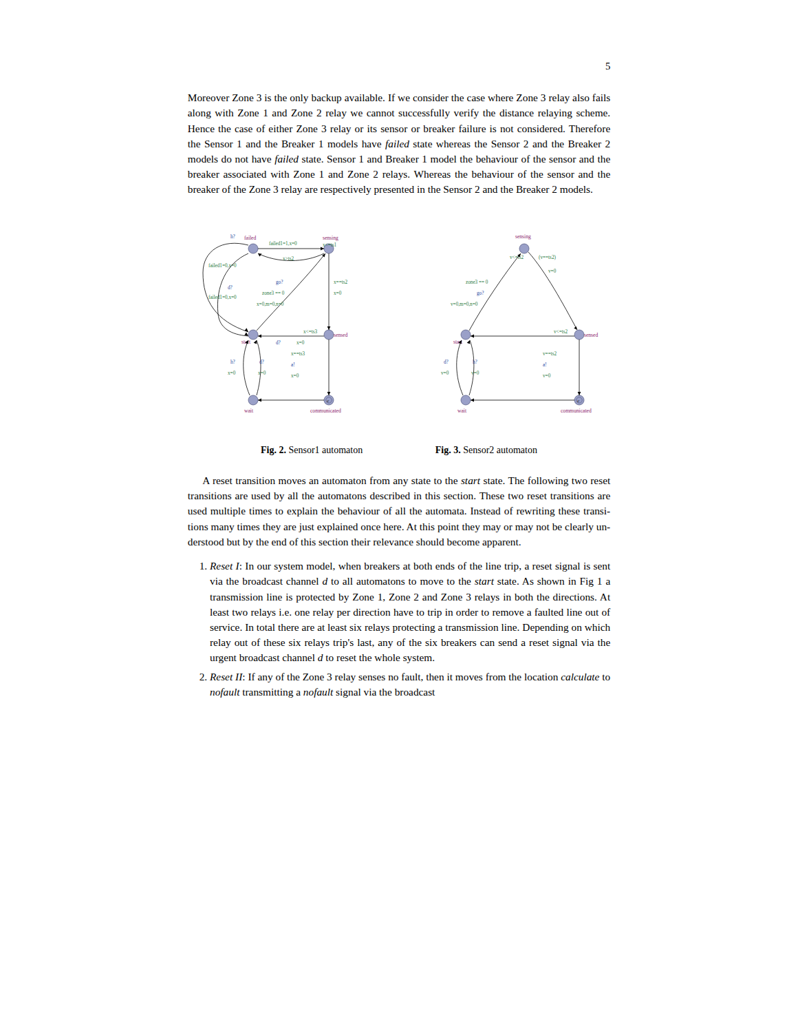5
Moreover Zone 3 is the only backup available. If we consider the case where Zone 3 relay also fails along with Zone 1 and Zone 2 relay we cannot successfully verify the distance relaying scheme. Hence the case of either Zone 3 relay or its sensor or breaker failure is not considered. Therefore the Sensor 1 and the Breaker 1 models have failed state whereas the Sensor 2 and the Breaker 2 models do not have failed state. Sensor 1 and Breaker 1 model the behaviour of the sensor and the breaker associated with Zone 1 and Zone 2 relays. Whereas the behaviour of the sensor and the breaker of the Zone 3 relay are respectively presented in the Sensor 2 and the Breaker 2 models.
c failed sensing start sensed wait communicated x<=ts1 x<=ts3 failed1=1,x=0 x>ts2 h? failed1=0,x=0 d? failed1=0,x=0 go? zone3 == 0 x=0,m=0,n=0 x==ts2 x=0 x==ts3 a! x=0 h? x=0 d? x=0 d? x=0
c sensing start sensed wait communicated v<=ts2 v<=ts2 zone3 == 0 go? v=0,m=0,n=0 (v==ts2) v=0 v==ts2 a! v=0 d? v=0 h? v=0
Fig. 2. Sensor1 automaton
Fig. 3. Sensor2 automaton
A reset transition moves an automaton from any state to the start state. The following two reset transitions are used by all the automatons described in this section. These two reset transitions are used multiple times to explain the behaviour of all the automata. Instead of rewriting these transitions many times they are just explained once here. At this point they may or may not be clearly understood but by the end of this section their relevance should become apparent.
Reset I: In our system model, when breakers at both ends of the line trip, a reset signal is sent via the broadcast channel d to all automatons to move to the start state. As shown in Fig 1 a transmission line is protected by Zone 1, Zone 2 and Zone 3 relays in both the directions. At least two relays i.e. one relay per direction have to trip in order to remove a faulted line out of service. In total there are at least six relays protecting a transmission line. Depending on which relay out of these six relays trip's last, any of the six breakers can send a reset signal via the urgent broadcast channel d to reset the whole system.
Reset II: If any of the Zone 3 relay senses no fault, then it moves from the location calculate to nofault transmitting a nofault signal via the broadcast